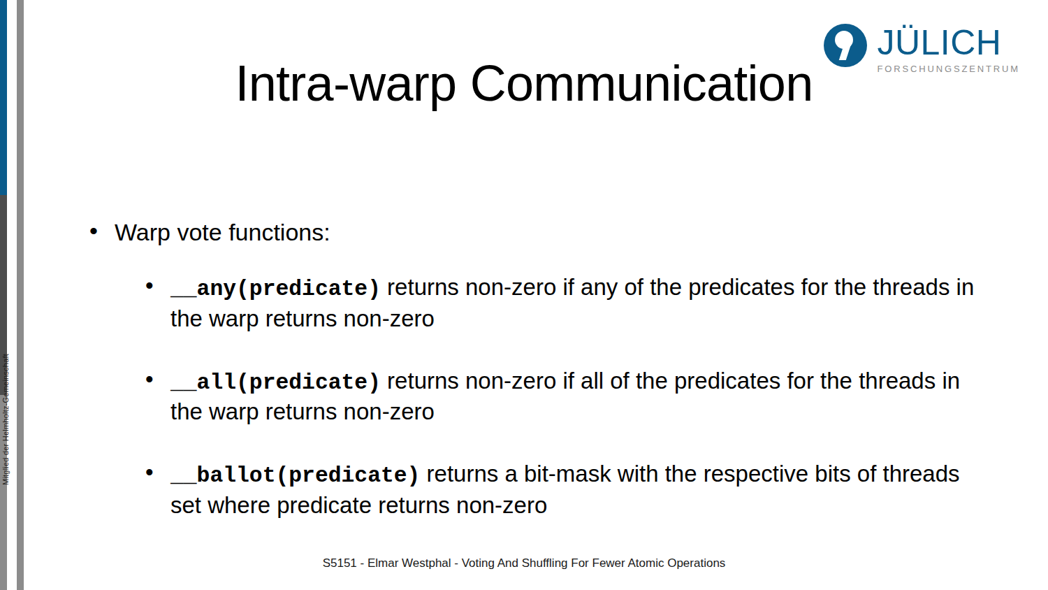Mitglied der Helmholtz-Gemeinschaft
JÜLICH
FORSCHUNGSZENTRUM
Intra-warp Communication
Warp vote functions:
__any(predicate) returns non-zero if any of the predicates for the threads in the warp returns non-zero
__all(predicate) returns non-zero if all of the predicates for the threads in the warp returns non-zero
__ballot(predicate) returns a bit-mask with the respective bits of threads set where predicate returns non-zero
S5151 - Elmar Westphal - Voting And Shuffling For Fewer Atomic Operations